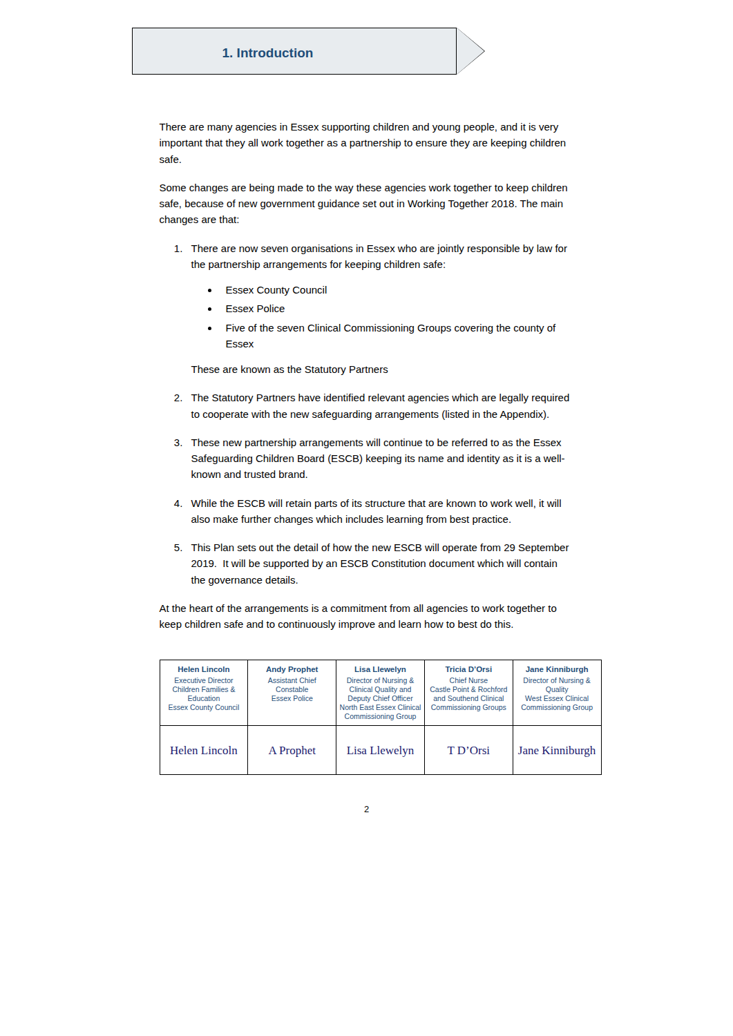1. Introduction
There are many agencies in Essex supporting children and young people, and it is very important that they all work together as a partnership to ensure they are keeping children safe.
Some changes are being made to the way these agencies work together to keep children safe, because of new government guidance set out in Working Together 2018. The main changes are that:
There are now seven organisations in Essex who are jointly responsible by law for the partnership arrangements for keeping children safe:
Essex County Council
Essex Police
Five of the seven Clinical Commissioning Groups covering the county of Essex
These are known as the Statutory Partners
The Statutory Partners have identified relevant agencies which are legally required to cooperate with the new safeguarding arrangements (listed in the Appendix).
These new partnership arrangements will continue to be referred to as the Essex Safeguarding Children Board (ESCB) keeping its name and identity as it is a well-known and trusted brand.
While the ESCB will retain parts of its structure that are known to work well, it will also make further changes which includes learning from best practice.
This Plan sets out the detail of how the new ESCB will operate from 29 September 2019. It will be supported by an ESCB Constitution document which will contain the governance details.
At the heart of the arrangements is a commitment from all agencies to work together to keep children safe and to continuously improve and learn how to best do this.
| Helen Lincoln Executive Director Children Families & Education Essex County Council | Andy Prophet Assistant Chief Constable Essex Police | Lisa Llewelyn Director of Nursing & Clinical Quality and Deputy Chief Officer North East Essex Clinical Commissioning Group | Tricia D’Orsi Chief Nurse Castle Point & Rochford and Southend Clinical Commissioning Groups | Jane Kinniburgh Director of Nursing & Quality West Essex Clinical Commissioning Group |
| Helen Lincoln | A Prophet | Lisa Llewelyn | T D’Orsi | Jane Kinniburgh |
2